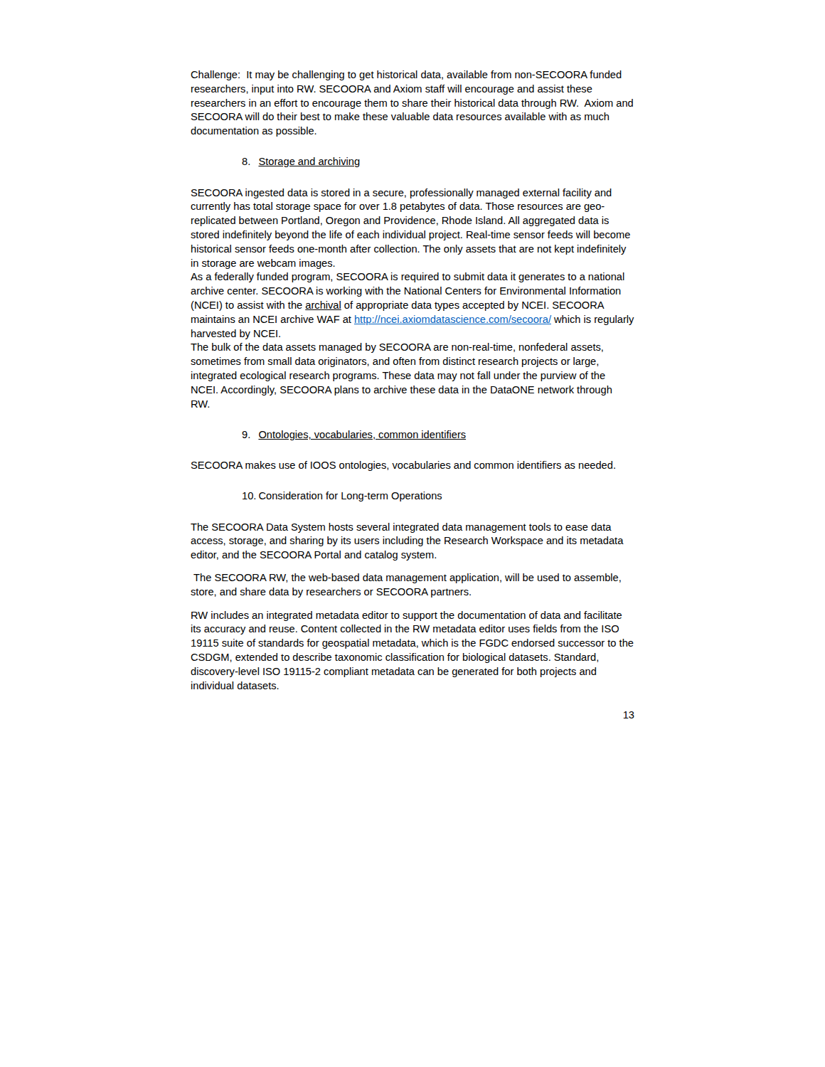Challenge: It may be challenging to get historical data, available from non-SECOORA funded researchers, input into RW. SECOORA and Axiom staff will encourage and assist these researchers in an effort to encourage them to share their historical data through RW. Axiom and SECOORA will do their best to make these valuable data resources available with as much documentation as possible.
8. Storage and archiving
SECOORA ingested data is stored in a secure, professionally managed external facility and currently has total storage space for over 1.8 petabytes of data. Those resources are geo-replicated between Portland, Oregon and Providence, Rhode Island. All aggregated data is stored indefinitely beyond the life of each individual project. Real-time sensor feeds will become historical sensor feeds one-month after collection. The only assets that are not kept indefinitely in storage are webcam images.
As a federally funded program, SECOORA is required to submit data it generates to a national archive center. SECOORA is working with the National Centers for Environmental Information (NCEI) to assist with the archival of appropriate data types accepted by NCEI. SECOORA maintains an NCEI archive WAF at http://ncei.axiomdatascience.com/secoora/ which is regularly harvested by NCEI.
The bulk of the data assets managed by SECOORA are non-real-time, nonfederal assets, sometimes from small data originators, and often from distinct research projects or large, integrated ecological research programs. These data may not fall under the purview of the NCEI. Accordingly, SECOORA plans to archive these data in the DataONE network through RW.
9. Ontologies, vocabularies, common identifiers
SECOORA makes use of IOOS ontologies, vocabularies and common identifiers as needed.
10. Consideration for Long-term Operations
The SECOORA Data System hosts several integrated data management tools to ease data access, storage, and sharing by its users including the Research Workspace and its metadata editor, and the SECOORA Portal and catalog system.
The SECOORA RW, the web-based data management application, will be used to assemble, store, and share data by researchers or SECOORA partners.
RW includes an integrated metadata editor to support the documentation of data and facilitate its accuracy and reuse. Content collected in the RW metadata editor uses fields from the ISO 19115 suite of standards for geospatial metadata, which is the FGDC endorsed successor to the CSDGM, extended to describe taxonomic classification for biological datasets. Standard, discovery-level ISO 19115-2 compliant metadata can be generated for both projects and individual datasets.
13